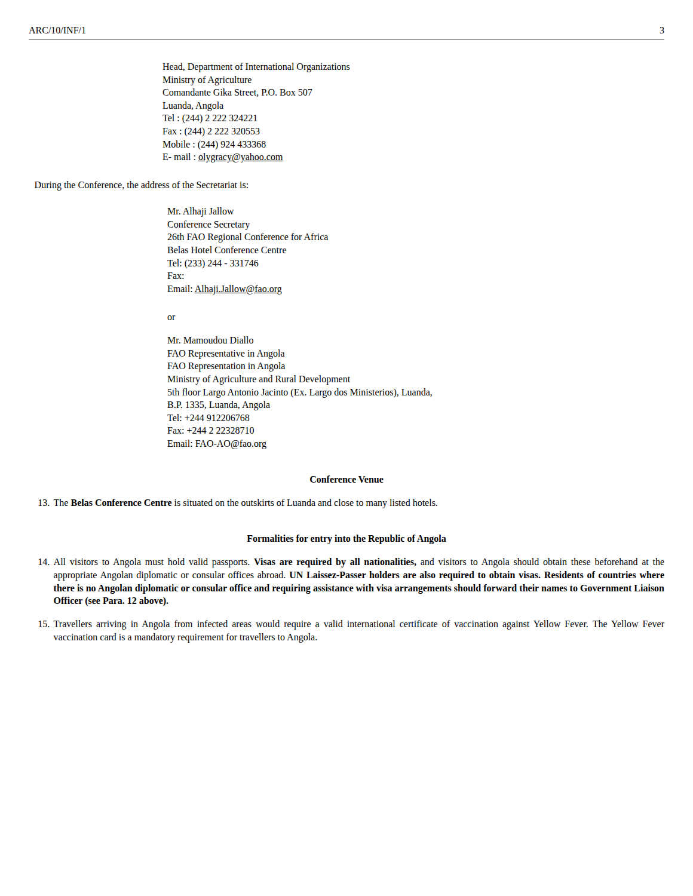ARC/10/INF/1 3
Head, Department of International Organizations
Ministry of Agriculture
Comandante Gika Street, P.O. Box 507
Luanda, Angola
Tel : (244) 2 222 324221
Fax : (244) 2 222 320553
Mobile : (244) 924 433368
E- mail : olygracy@yahoo.com
During the Conference, the address of the Secretariat is:
Mr. Alhaji Jallow
Conference Secretary
26th FAO Regional Conference for Africa
Belas Hotel Conference Centre
Tel: (233) 244 - 331746
Fax:
Email: Alhaji.Jallow@fao.org
or
Mr. Mamoudou Diallo
FAO Representative in Angola
FAO Representation in Angola
Ministry of Agriculture and Rural Development
5th floor Largo Antonio Jacinto (Ex. Largo dos Ministerios), Luanda,
B.P. 1335, Luanda, Angola
Tel: +244 912206768
Fax: +244 2 22328710
Email: FAO-AO@fao.org
Conference Venue
13. The Belas Conference Centre is situated on the outskirts of Luanda and close to many listed hotels.
Formalities for entry into the Republic of Angola
14. All visitors to Angola must hold valid passports. Visas are required by all nationalities, and visitors to Angola should obtain these beforehand at the appropriate Angolan diplomatic or consular offices abroad. UN Laissez-Passer holders are also required to obtain visas. Residents of countries where there is no Angolan diplomatic or consular office and requiring assistance with visa arrangements should forward their names to Government Liaison Officer (see Para. 12 above).
15. Travellers arriving in Angola from infected areas would require a valid international certificate of vaccination against Yellow Fever. The Yellow Fever vaccination card is a mandatory requirement for travellers to Angola.